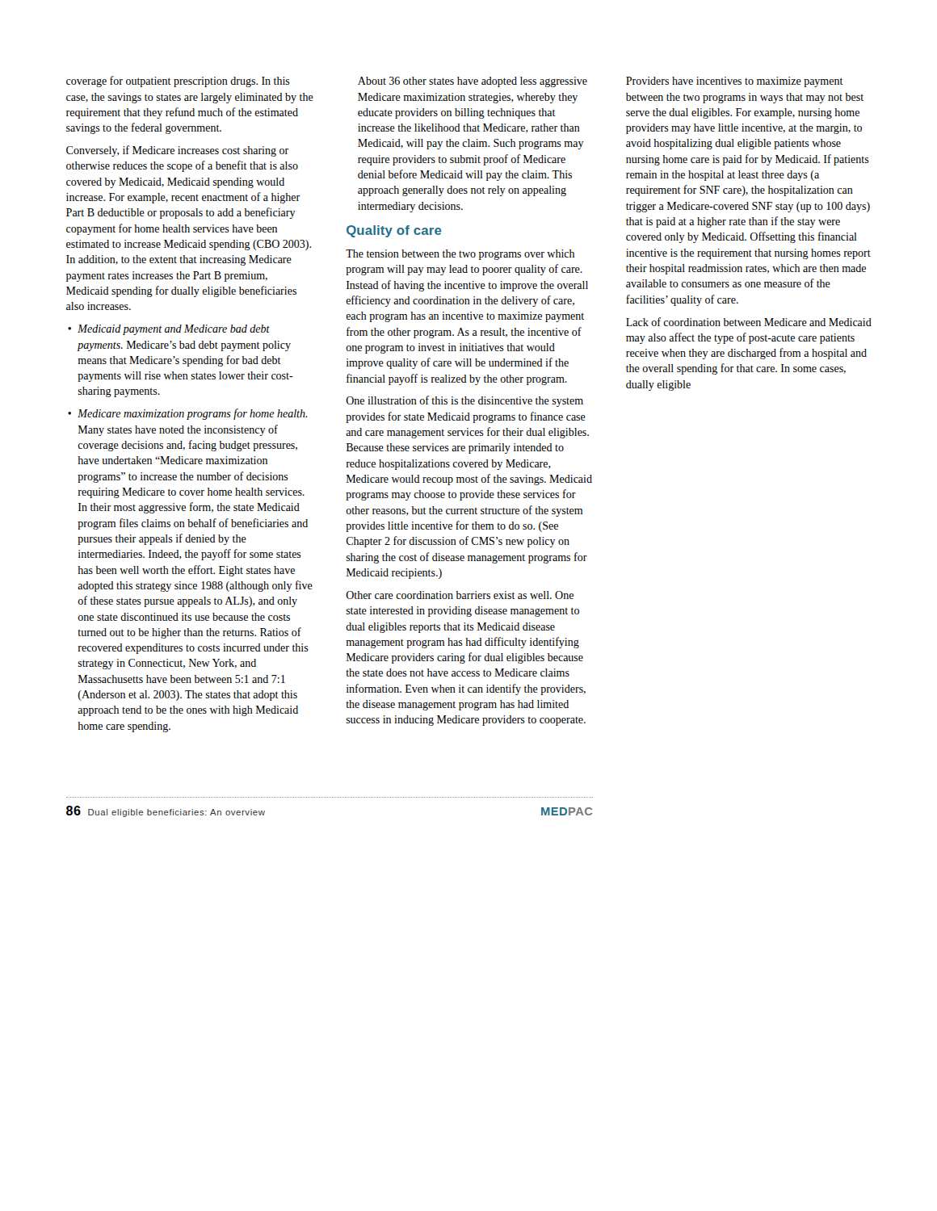coverage for outpatient prescription drugs. In this case, the savings to states are largely eliminated by the requirement that they refund much of the estimated savings to the federal government.
Conversely, if Medicare increases cost sharing or otherwise reduces the scope of a benefit that is also covered by Medicaid, Medicaid spending would increase. For example, recent enactment of a higher Part B deductible or proposals to add a beneficiary copayment for home health services have been estimated to increase Medicaid spending (CBO 2003). In addition, to the extent that increasing Medicare payment rates increases the Part B premium, Medicaid spending for dually eligible beneficiaries also increases.
Medicaid payment and Medicare bad debt payments. Medicare’s bad debt payment policy means that Medicare’s spending for bad debt payments will rise when states lower their cost-sharing payments.
Medicare maximization programs for home health. Many states have noted the inconsistency of coverage decisions and, facing budget pressures, have undertaken “Medicare maximization programs” to increase the number of decisions requiring Medicare to cover home health services. In their most aggressive form, the state Medicaid program files claims on behalf of beneficiaries and pursues their appeals if denied by the intermediaries. Indeed, the payoff for some states has been well worth the effort. Eight states have adopted this strategy since 1988 (although only five of these states pursue appeals to ALJs), and only one state discontinued its use because the costs turned out to be higher than the returns. Ratios of recovered expenditures to costs incurred under this strategy in Connecticut, New York, and Massachusetts have been between 5:1 and 7:1 (Anderson et al. 2003). The states that adopt this approach tend to be the ones with high Medicaid home care spending.
About 36 other states have adopted less aggressive Medicare maximization strategies, whereby they educate providers on billing techniques that increase the likelihood that Medicare, rather than Medicaid, will pay the claim. Such programs may require providers to submit proof of Medicare denial before Medicaid will pay the claim. This approach generally does not rely on appealing intermediary decisions.
Quality of care
The tension between the two programs over which program will pay may lead to poorer quality of care. Instead of having the incentive to improve the overall efficiency and coordination in the delivery of care, each program has an incentive to maximize payment from the other program. As a result, the incentive of one program to invest in initiatives that would improve quality of care will be undermined if the financial payoff is realized by the other program.
One illustration of this is the disincentive the system provides for state Medicaid programs to finance case and care management services for their dual eligibles. Because these services are primarily intended to reduce hospitalizations covered by Medicare, Medicare would recoup most of the savings. Medicaid programs may choose to provide these services for other reasons, but the current structure of the system provides little incentive for them to do so. (See Chapter 2 for discussion of CMS’s new policy on sharing the cost of disease management programs for Medicaid recipients.)
Other care coordination barriers exist as well. One state interested in providing disease management to dual eligibles reports that its Medicaid disease management program has had difficulty identifying Medicare providers caring for dual eligibles because the state does not have access to Medicare claims information. Even when it can identify the providers, the disease management program has had limited success in inducing Medicare providers to cooperate.
Providers have incentives to maximize payment between the two programs in ways that may not best serve the dual eligibles. For example, nursing home providers may have little incentive, at the margin, to avoid hospitalizing dual eligible patients whose nursing home care is paid for by Medicaid. If patients remain in the hospital at least three days (a requirement for SNF care), the hospitalization can trigger a Medicare-covered SNF stay (up to 100 days) that is paid at a higher rate than if the stay were covered only by Medicaid. Offsetting this financial incentive is the requirement that nursing homes report their hospital readmission rates, which are then made available to consumers as one measure of the facilities’ quality of care.
Lack of coordination between Medicare and Medicaid may also affect the type of post-acute care patients receive when they are discharged from a hospital and the overall spending for that care. In some cases, dually eligible
86 Dual eligible beneficiaries: An overview
MEDPAC